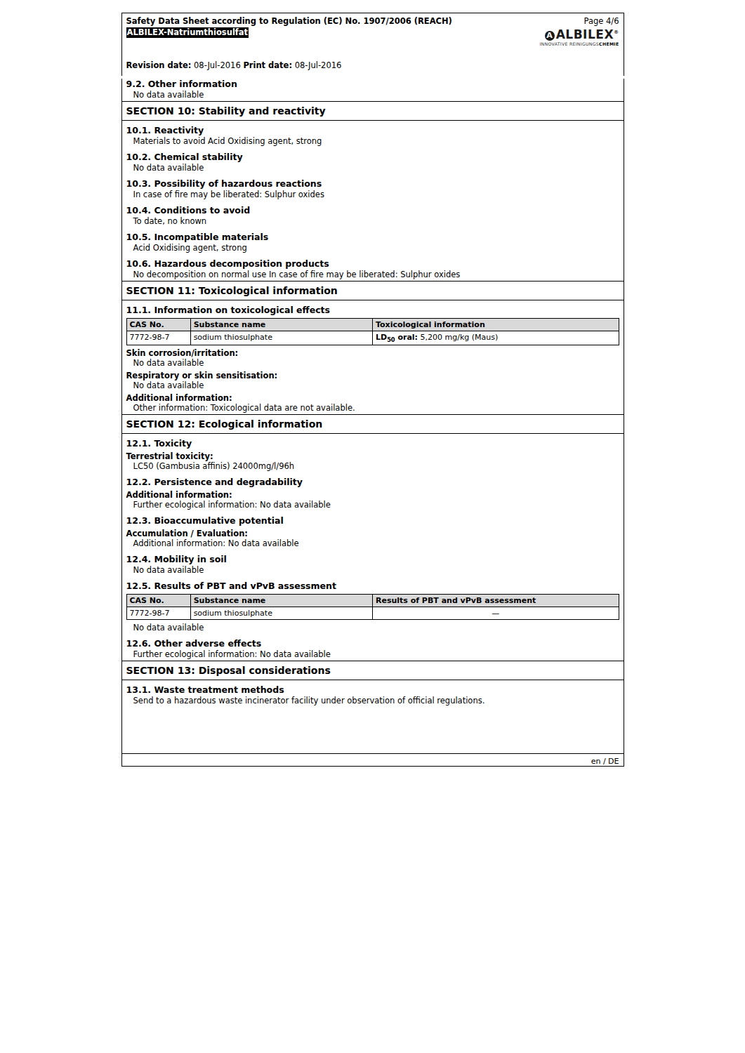Page 4/6
Safety Data Sheet according to Regulation (EC) No. 1907/2006 (REACH)
ALBILEX-Natriumthiosulfat
AALBILEX®
INNOVATIVE REINIGUNGSCHEMIE
Revision date: 08-Jul-2016 Print date: 08-Jul-2016
9.2. Other information
No data available
SECTION 10: Stability and reactivity
10.1. Reactivity
Materials to avoid Acid Oxidising agent, strong
10.2. Chemical stability
No data available
10.3. Possibility of hazardous reactions
In case of fire may be liberated: Sulphur oxides
10.4. Conditions to avoid
To date, no known
10.5. Incompatible materials
Acid Oxidising agent, strong
10.6. Hazardous decomposition products
No decomposition on normal use In case of fire may be liberated: Sulphur oxides
SECTION 11: Toxicological information
11.1. Information on toxicological effects
| CAS No. | Substance name | Toxicological information |
| --- | --- | --- |
| 7772-98-7 | sodium thiosulphate | LD 50 oral: 5,200 mg/kg (Maus) |
Skin corrosion/irritation:
No data available
Respiratory or skin sensitisation:
No data available
Additional information:
Other information: Toxicological data are not available.
SECTION 12: Ecological information
12.1. Toxicity
Terrestrial toxicity:
LC50 (Gambusia affinis) 24000mg/l/96h
12.2. Persistence and degradability
Additional information:
Further ecological information: No data available
12.3. Bioaccumulative potential
Accumulation / Evaluation:
Additional information: No data available
12.4. Mobility in soil
No data available
12.5. Results of PBT and vPvB assessment
| CAS No. | Substance name | Results of PBT and vPvB assessment |
| --- | --- | --- |
| 7772-98-7 | sodium thiosulphate | — |
No data available
12.6. Other adverse effects
Further ecological information: No data available
SECTION 13: Disposal considerations
13.1. Waste treatment methods
Send to a hazardous waste incinerator facility under observation of official regulations.
en / DE